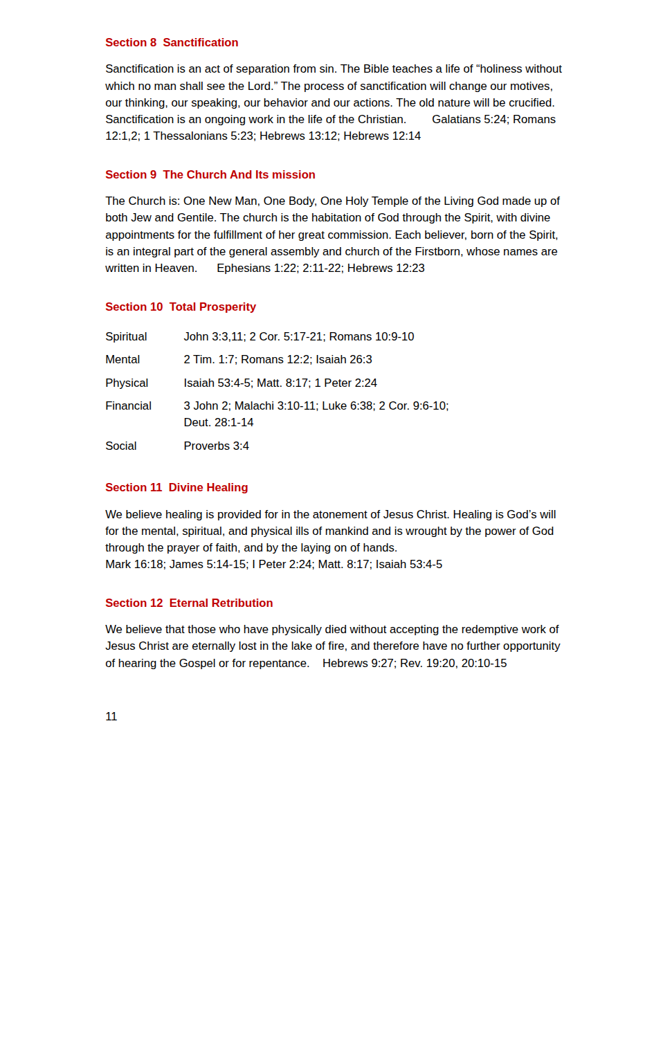Section 8 Sanctification
Sanctification is an act of separation from sin. The Bible teaches a life of “holiness without which no man shall see the Lord.” The process of sanctification will change our motives, our thinking, our speaking, our behavior and our actions. The old nature will be crucified. Sanctification is an ongoing work in the life of the Christian. Galatians 5:24; Romans 12:1,2; 1 Thessalonians 5:23; Hebrews 13:12; Hebrews 12:14
Section 9 The Church And Its mission
The Church is: One New Man, One Body, One Holy Temple of the Living God made up of both Jew and Gentile. The church is the habitation of God through the Spirit, with divine appointments for the fulfillment of her great commission. Each believer, born of the Spirit, is an integral part of the general assembly and church of the Firstborn, whose names are written in Heaven. Ephesians 1:22; 2:11-22; Hebrews 12:23
Section 10 Total Prosperity
| Spiritual | John 3:3,11; 2 Cor. 5:17-21; Romans 10:9-10 |
| Mental | 2 Tim. 1:7; Romans 12:2; Isaiah 26:3 |
| Physical | Isaiah 53:4-5; Matt. 8:17; 1 Peter 2:24 |
| Financial | 3 John 2; Malachi 3:10-11; Luke 6:38; 2 Cor. 9:6-10; Deut. 28:1-14 |
| Social | Proverbs 3:4 |
Section 11 Divine Healing
We believe healing is provided for in the atonement of Jesus Christ. Healing is God’s will for the mental, spiritual, and physical ills of mankind and is wrought by the power of God through the prayer of faith, and by the laying on of hands.
Mark 16:18; James 5:14-15; I Peter 2:24; Matt. 8:17; Isaiah 53:4-5
Section 12 Eternal Retribution
We believe that those who have physically died without accepting the redemptive work of Jesus Christ are eternally lost in the lake of fire, and therefore have no further opportunity of hearing the Gospel or for repentance. Hebrews 9:27; Rev. 19:20, 20:10-15
11